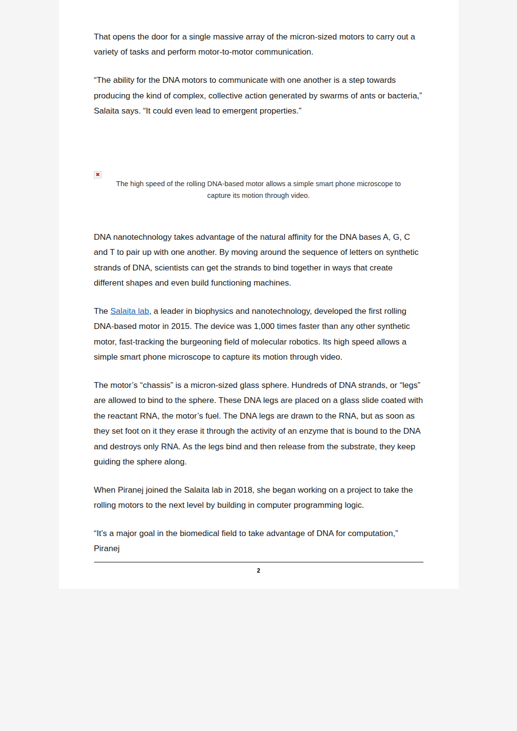That opens the door for a single massive array of the micron-sized motors to carry out a variety of tasks and perform motor-to-motor communication.
“The ability for the DNA motors to communicate with one another is a step towards producing the kind of complex, collective action generated by swarms of ants or bacteria,” Salaita says. “It could even lead to emergent properties.”
✖
The high speed of the rolling DNA-based motor allows a simple smart phone microscope to capture its motion through video.
DNA nanotechnology takes advantage of the natural affinity for the DNA bases A, G, C and T to pair up with one another. By moving around the sequence of letters on synthetic strands of DNA, scientists can get the strands to bind together in ways that create different shapes and even build functioning machines.
The Salaita lab, a leader in biophysics and nanotechnology, developed the first rolling DNA-based motor in 2015. The device was 1,000 times faster than any other synthetic motor, fast-tracking the burgeoning field of molecular robotics. Its high speed allows a simple smart phone microscope to capture its motion through video.
The motor’s “chassis” is a micron-sized glass sphere. Hundreds of DNA strands, or “legs” are allowed to bind to the sphere. These DNA legs are placed on a glass slide coated with the reactant RNA, the motor’s fuel. The DNA legs are drawn to the RNA, but as soon as they set foot on it they erase it through the activity of an enzyme that is bound to the DNA and destroys only RNA. As the legs bind and then release from the substrate, they keep guiding the sphere along.
When Piranej joined the Salaita lab in 2018, she began working on a project to take the rolling motors to the next level by building in computer programming logic.
“It’s a major goal in the biomedical field to take advantage of DNA for computation,” Piranej
2